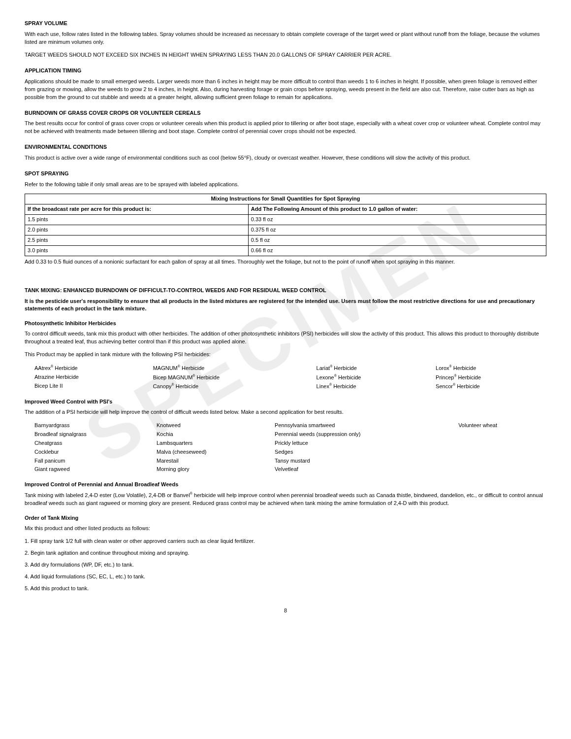Spray Volume
With each use, follow rates listed in the following tables. Spray volumes should be increased as necessary to obtain complete coverage of the target weed or plant without runoff from the foliage, because the volumes listed are minimum volumes only.
TARGET WEEDS SHOULD NOT EXCEED SIX INCHES IN HEIGHT WHEN SPRAYING LESS THAN 20.0 GALLONS OF SPRAY CARRIER PER ACRE.
Application Timing
Applications should be made to small emerged weeds. Larger weeds more than 6 inches in height may be more difficult to control than weeds 1 to 6 inches in height. If possible, when green foliage is removed either from grazing or mowing, allow the weeds to grow 2 to 4 inches, in height. Also, during harvesting forage or grain crops before spraying, weeds present in the field are also cut. Therefore, raise cutter bars as high as possible from the ground to cut stubble and weeds at a greater height, allowing sufficient green foliage to remain for applications.
Burndown of Grass Cover Crops or Volunteer Cereals
The best results occur for control of grass cover crops or volunteer cereals when this product is applied prior to tillering or after boot stage, especially with a wheat cover crop or volunteer wheat. Complete control may not be achieved with treatments made between tillering and boot stage. Complete control of perennial cover crops should not be expected.
Environmental Conditions
This product is active over a wide range of environmental conditions such as cool (below 55°F), cloudy or overcast weather. However, these conditions will slow the activity of this product.
Spot Spraying
Refer to the following table if only small areas are to be sprayed with labeled applications.
| Mixing Instructions for Small Quantities for Spot Spraying |
| --- |
| If the broadcast rate per acre for this product is: | Add The Following Amount of this product to 1.0 gallon of water: |
| 1.5 pints | 0.33 fl oz |
| 2.0 pints | 0.375 fl oz |
| 2.5 pints | 0.5 fl oz |
| 3.0 pints | 0.66 fl oz |
Add 0.33 to 0.5 fluid ounces of a nonionic surfactant for each gallon of spray at all times. Thoroughly wet the foliage, but not to the point of runoff when spot spraying in this manner.
Tank Mixing: Enhanced Burndown of Difficult-to-Control Weeds and for Residual Weed Control
It is the pesticide user's responsibility to ensure that all products in the listed mixtures are registered for the intended use. Users must follow the most restrictive directions for use and precautionary statements of each product in the tank mixture.
Photosynthetic Inhibitor Herbicides
To control difficult weeds, tank mix this product with other herbicides. The addition of other photosynthetic inhibitors (PSI) herbicides will slow the activity of this product. This allows this product to thoroughly distribute throughout a treated leaf, thus achieving better control than if this product was applied alone.
This Product may be applied in tank mixture with the following PSI herbicides:
| AAtrex ® Herbicide | MAGNUM ® Herbicide | Lariat ® Herbicide | Lorox ® Herbicide |
| Atrazine Herbicide | Bicep MAGNUM ® Herbicide | Lexone ® Herbicide | Princep ® Herbicide |
| Bicep Lite II | Canopy ® Herbicide | Linex ® Herbicide | Sencor ® Herbicide |
Improved Weed Control with PSI's
The addition of a PSI herbicide will help improve the control of difficult weeds listed below. Make a second application for best results.
| Barnyardgrass | Knotweed | Pennsylvania smartweed | Volunteer wheat |
| Broadleaf signalgrass | Kochia | Perennial weeds (suppression only) | |
| Cheatgrass | Lambsquarters | Prickly lettuce | |
| Cocklebur | Malva (cheeseweed) | Sedges | |
| Fall panicum | Marestail | Tansy mustard | |
| Giant ragweed | Morning glory | Velvetleaf | |
Improved Control of Perennial and Annual Broadleaf Weeds
Tank mixing with labeled 2,4-D ester (Low Volatile), 2,4-DB or Banvel® herbicide will help improve control when perennial broadleaf weeds such as Canada thistle, bindweed, dandelion, etc., or difficult to control annual broadleaf weeds such as giant ragweed or morning glory are present. Reduced grass control may be achieved when tank mixing the amine formulation of 2,4-D with this product.
Order of Tank Mixing
Mix this product and other listed products as follows:
1. Fill spray tank 1/2 full with clean water or other approved carriers such as clear liquid fertilizer.
2. Begin tank agitation and continue throughout mixing and spraying.
3. Add dry formulations (WP, DF, etc.) to tank.
4. Add liquid formulations (SC, EC, L, etc.) to tank.
5. Add this product to tank.
8